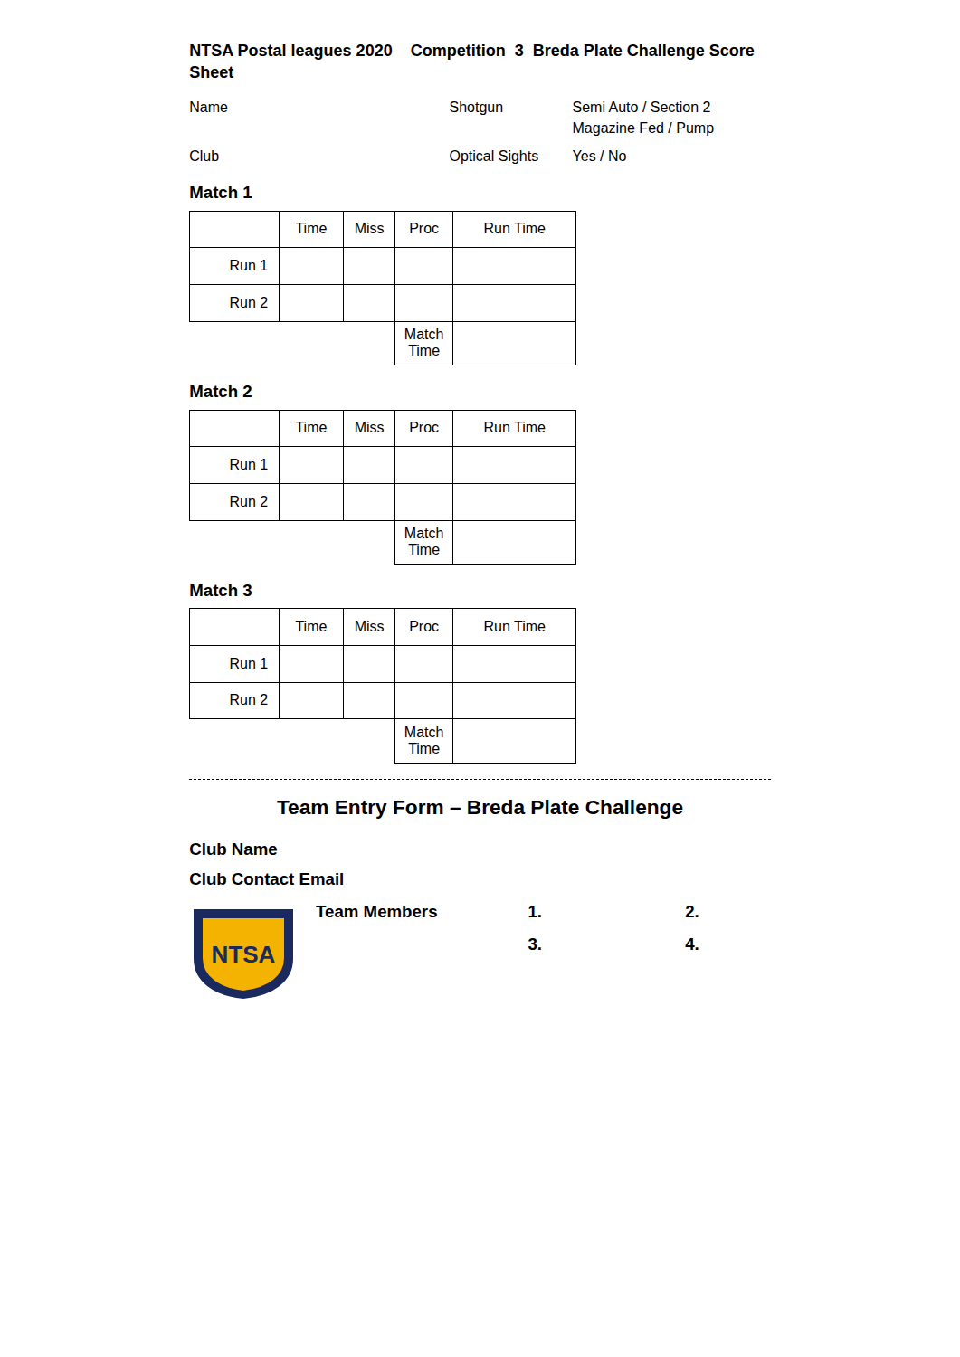NTSA Postal leagues 2020 Competition 3 Breda Plate Challenge Score Sheet
Name
Shotgun
Semi Auto / Section 2 Magazine Fed / Pump
Club
Optical Sights
Yes / No
Match 1
| | Time | Miss | Proc | Run Time |
| --- | --- | --- | --- | --- |
| Run 1 | | | | |
| Run 2 | | | | |
| | | | Match Time | |
Match 2
| | Time | Miss | Proc | Run Time |
| --- | --- | --- | --- | --- |
| Run 1 | | | | |
| Run 2 | | | | |
| | | | Match Time | |
Match 3
| | Time | Miss | Proc | Run Time |
| --- | --- | --- | --- | --- |
| Run 1 | | | | |
| Run 2 | | | | |
| | | | Match Time | |
Team Entry Form – Breda Plate Challenge
Club Name
Club Contact Email
NTSA
Team Members
1.
2.
3.
4.